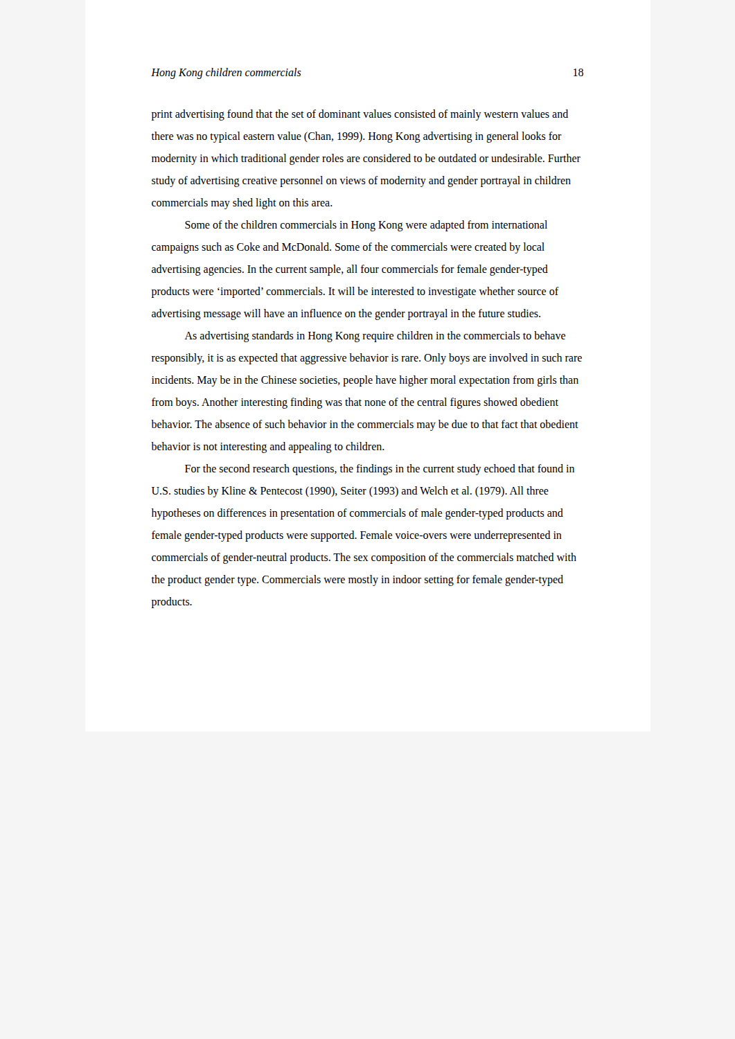Hong Kong children commercials 18
print advertising found that the set of dominant values consisted of mainly western values and there was no typical eastern value (Chan, 1999). Hong Kong advertising in general looks for modernity in which traditional gender roles are considered to be outdated or undesirable. Further study of advertising creative personnel on views of modernity and gender portrayal in children commercials may shed light on this area.
Some of the children commercials in Hong Kong were adapted from international campaigns such as Coke and McDonald. Some of the commercials were created by local advertising agencies. In the current sample, all four commercials for female gender-typed products were ‘imported’ commercials. It will be interested to investigate whether source of advertising message will have an influence on the gender portrayal in the future studies.
As advertising standards in Hong Kong require children in the commercials to behave responsibly, it is as expected that aggressive behavior is rare. Only boys are involved in such rare incidents. May be in the Chinese societies, people have higher moral expectation from girls than from boys. Another interesting finding was that none of the central figures showed obedient behavior. The absence of such behavior in the commercials may be due to that fact that obedient behavior is not interesting and appealing to children.
For the second research questions, the findings in the current study echoed that found in U.S. studies by Kline & Pentecost (1990), Seiter (1993) and Welch et al. (1979). All three hypotheses on differences in presentation of commercials of male gender-typed products and female gender-typed products were supported. Female voice-overs were underrepresented in commercials of gender-neutral products. The sex composition of the commercials matched with the product gender type. Commercials were mostly in indoor setting for female gender-typed products.